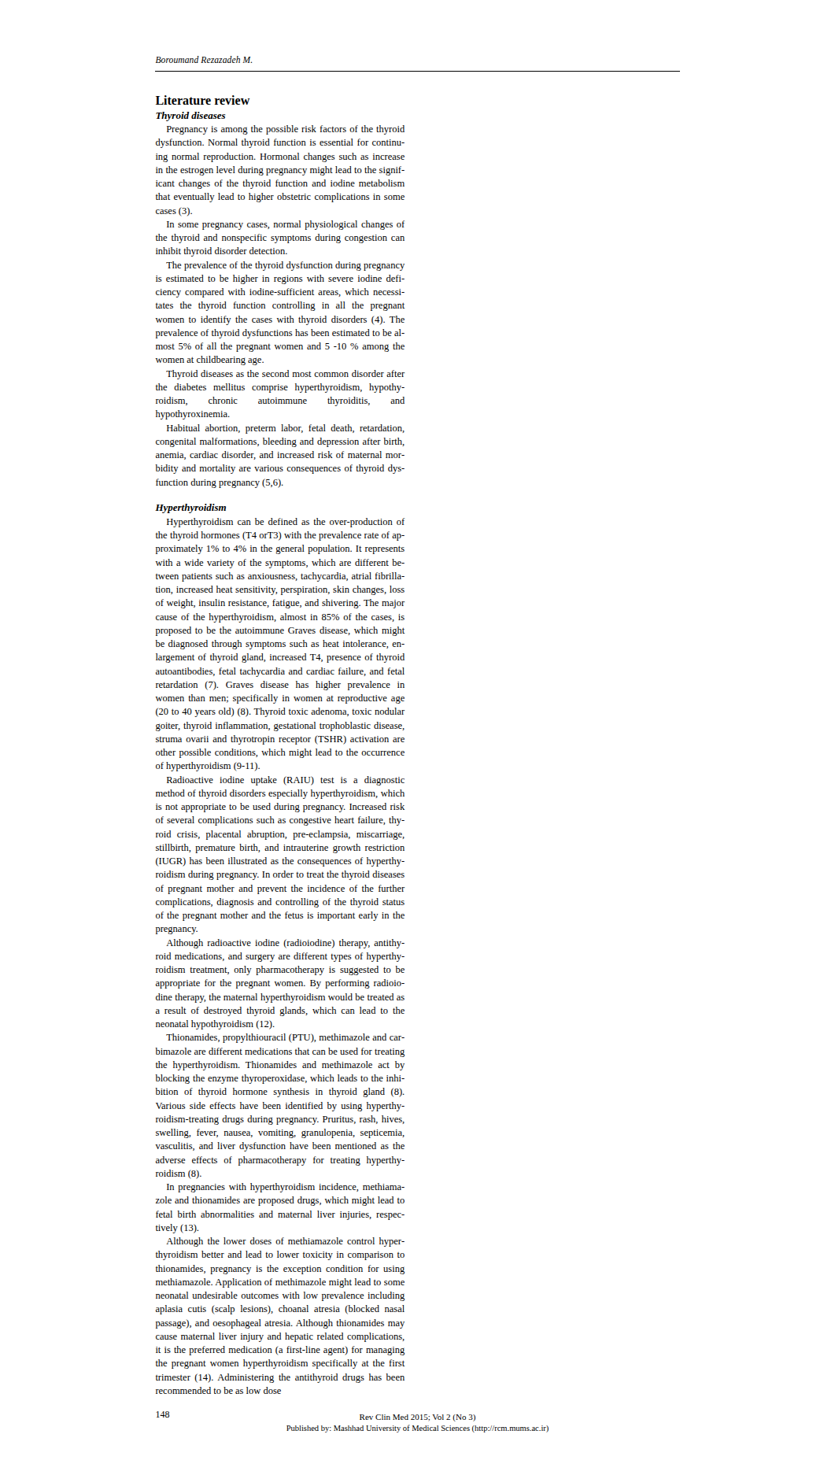Boroumand Rezazadeh M.
Literature review
Thyroid diseases
Pregnancy is among the possible risk factors of the thyroid dysfunction. Normal thyroid function is essential for continuing normal reproduction. Hormonal changes such as increase in the estrogen level during pregnancy might lead to the significant changes of the thyroid function and iodine metabolism that eventually lead to higher obstetric complications in some cases (3).
In some pregnancy cases, normal physiological changes of the thyroid and nonspecific symptoms during congestion can inhibit thyroid disorder detection.
The prevalence of the thyroid dysfunction during pregnancy is estimated to be higher in regions with severe iodine deficiency compared with iodine-sufficient areas, which necessitates the thyroid function controlling in all the pregnant women to identify the cases with thyroid disorders (4). The prevalence of thyroid dysfunctions has been estimated to be almost 5% of all the pregnant women and 5 -10 % among the women at childbearing age.
Thyroid diseases as the second most common disorder after the diabetes mellitus comprise hyperthyroidism, hypothyroidism, chronic autoimmune thyroiditis, and hypothyroxinemia.
Habitual abortion, preterm labor, fetal death, retardation, congenital malformations, bleeding and depression after birth, anemia, cardiac disorder, and increased risk of maternal morbidity and mortality are various consequences of thyroid dysfunction during pregnancy (5,6).
Hyperthyroidism
Hyperthyroidism can be defined as the over-production of the thyroid hormones (T4 orT3) with the prevalence rate of approximately 1% to 4% in the general population. It represents with a wide variety of the symptoms, which are different between patients such as anxiousness, tachycardia, atrial fibrillation, increased heat sensitivity, perspiration, skin changes, loss of weight, insulin resistance, fatigue, and shivering. The major cause of the hyperthyroidism, almost in 85% of the cases, is proposed to be the autoimmune Graves disease, which might be diagnosed through symptoms such as heat intolerance, enlargement of thyroid gland, increased T4, presence of thyroid autoantibodies, fetal tachycardia and cardiac failure, and fetal retardation (7). Graves disease has higher prevalence in women than men; specifically in women at reproductive age (20 to 40 years old) (8). Thyroid toxic adenoma, toxic nodular goiter, thyroid inflammation, gestational trophoblastic disease, struma ovarii and thyrotropin receptor (TSHR) activation are other possible conditions, which might lead to the occurrence of hyperthyroidism (9-11).
Radioactive iodine uptake (RAIU) test is a diagnostic method of thyroid disorders especially hyperthyroidism, which is not appropriate to be used during pregnancy. Increased risk of several complications such as congestive heart failure, thyroid crisis, placental abruption, pre-eclampsia, miscarriage, stillbirth, premature birth, and intrauterine growth restriction (IUGR) has been illustrated as the consequences of hyperthyroidism during pregnancy. In order to treat the thyroid diseases of pregnant mother and prevent the incidence of the further complications, diagnosis and controlling of the thyroid status of the pregnant mother and the fetus is important early in the pregnancy.
Although radioactive iodine (radioiodine) therapy, antithyroid medications, and surgery are different types of hyperthyroidism treatment, only pharmacotherapy is suggested to be appropriate for the pregnant women. By performing radioiodine therapy, the maternal hyperthyroidism would be treated as a result of destroyed thyroid glands, which can lead to the neonatal hypothyroidism (12).
Thionamides, propylthiouracil (PTU), methimazole and carbimazole are different medications that can be used for treating the hyperthyroidism. Thionamides and methimazole act by blocking the enzyme thyroperoxidase, which leads to the inhibition of thyroid hormone synthesis in thyroid gland (8). Various side effects have been identified by using hyperthyroidism-treating drugs during pregnancy. Pruritus, rash, hives, swelling, fever, nausea, vomiting, granulopenia, septicemia, vasculitis, and liver dysfunction have been mentioned as the adverse effects of pharmacotherapy for treating hyperthyroidism (8).
In pregnancies with hyperthyroidism incidence, methiamazole and thionamides are proposed drugs, which might lead to fetal birth abnormalities and maternal liver injuries, respectively (13).
Although the lower doses of methiamazole control hyperthyroidism better and lead to lower toxicity in comparison to thionamides, pregnancy is the exception condition for using methiamazole. Application of methimazole might lead to some neonatal undesirable outcomes with low prevalence including aplasia cutis (scalp lesions), choanal atresia (blocked nasal passage), and oesophageal atresia. Although thionamides may cause maternal liver injury and hepatic related complications, it is the preferred medication (a first-line agent) for managing the pregnant women hyperthyroidism specifically at the first trimester (14). Administering the antithyroid drugs has been recommended to be as low dose
148
Rev Clin Med 2015; Vol 2 (No 3)
Published by: Mashhad University of Medical Sciences (http://rcm.mums.ac.ir)